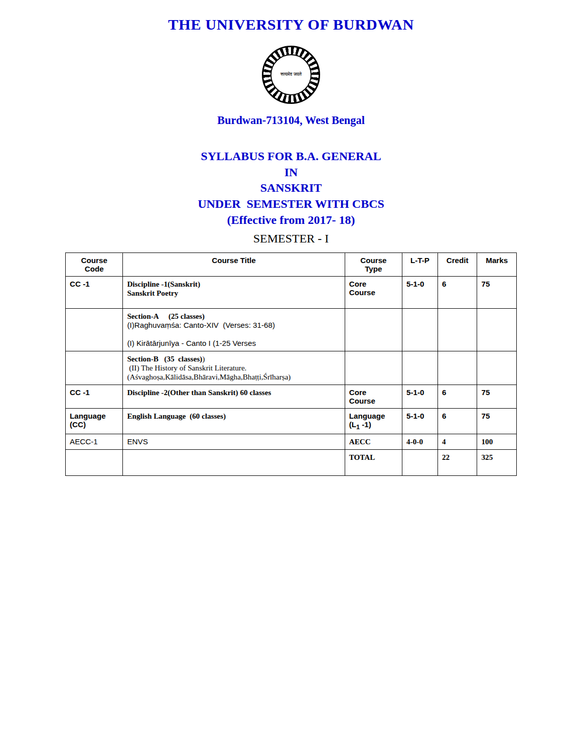THE UNIVERSITY OF BURDWAN
सत्यमेव जयते
Burdwan-713104, West Bengal
SYLLABUS FOR B.A. GENERAL
IN
SANSKRIT
UNDER SEMESTER WITH CBCS
(Effective from 2017- 18)
SEMESTER - I
| Course Code | Course Title | Course Type | L-T-P | Credit | Marks |
| --- | --- | --- | --- | --- | --- |
| CC -1 | Discipline -1(Sanskrit) Sanskrit Poetry | Core Course | 5-1-0 | 6 | 75 |
| | Section-A (25 classes) (I)Raghuvaṃśa: Canto-XIV (Verses: 31-68) (I) Kirātārjunīya - Canto I (1-25 Verses | | | | |
| | Section-B (35 classes) ) (II) The History of Sanskrit Literature. (Aśvaghoṣa,Kālidāsa,Bhāravi,Māgha,Bhaṭṭi,Śrīharṣa) | | | | |
| CC -1 | Discipline -2(Other than Sanskrit) 60 classes | Core Course | 5-1-0 | 6 | 75 |
| Language (CC) | English Language (60 classes) | Language (L 1 -1) | 5-1-0 | 6 | 75 |
| AECC-1 | ENVS | AECC | 4-0-0 | 4 | 100 |
| | | TOTAL | | 22 | 325 |